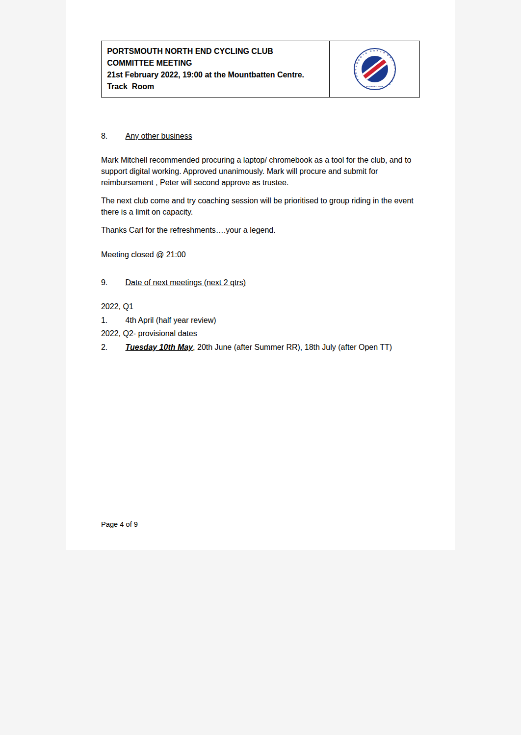| PORTSMOUTH NORTH END CYCLING CLUB COMMITTEE MEETING 21st February 2022, 19:00 at the Mountbatten Centre. Track Room | P O R T S M O U T H N O R T H E N D C Y C L I N G FOUNDED 1968 |
8. Any other business
Mark Mitchell recommended procuring a laptop/ chromebook as a tool for the club, and to support digital working. Approved unanimously. Mark will procure and submit for reimbursement , Peter will second approve as trustee.
The next club come and try coaching session will be prioritised to group riding in the event there is a limit on capacity.
Thanks Carl for the refreshments….your a legend.
Meeting closed @ 21:00
9. Date of next meetings (next 2 qtrs)
2022, Q1
1. 4th April (half year review)
2022, Q2- provisional dates
2. Tuesday 10th May, 20th June (after Summer RR), 18th July (after Open TT)
Page 4 of 9